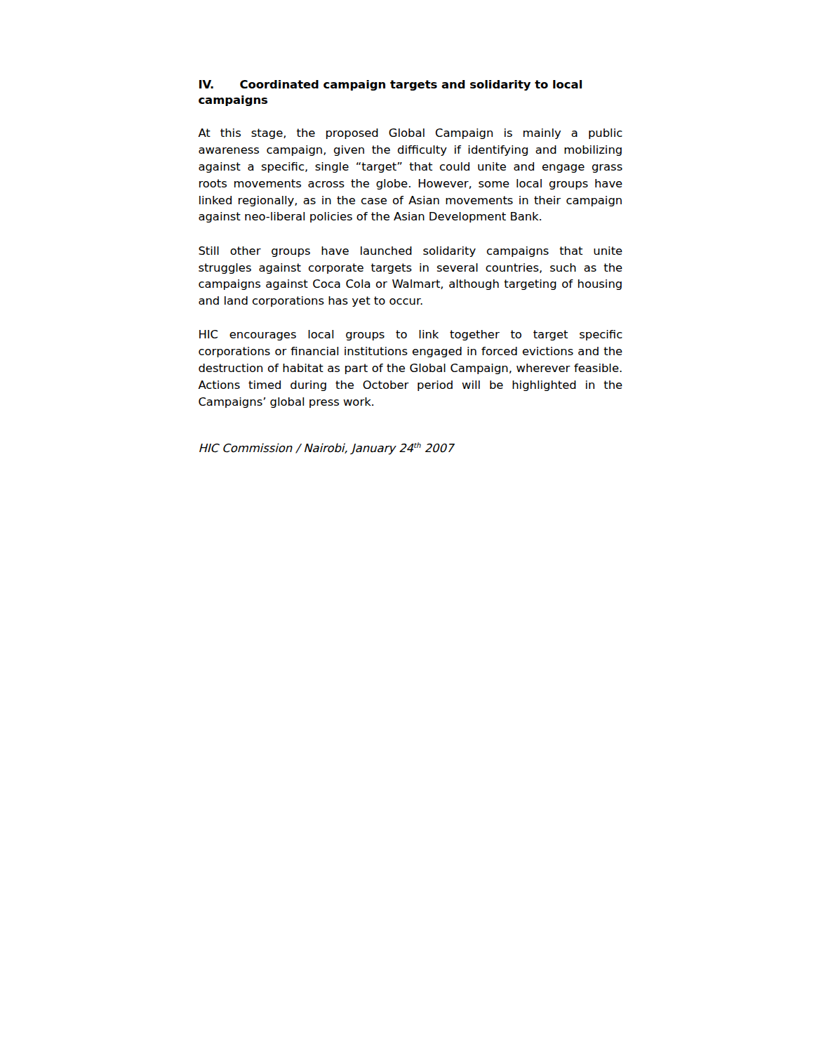IV. Coordinated campaign targets and solidarity to local campaigns
At this stage, the proposed Global Campaign is mainly a public awareness campaign, given the difficulty if identifying and mobilizing against a specific, single “target” that could unite and engage grass roots movements across the globe. However, some local groups have linked regionally, as in the case of Asian movements in their campaign against neo-liberal policies of the Asian Development Bank.
Still other groups have launched solidarity campaigns that unite struggles against corporate targets in several countries, such as the campaigns against Coca Cola or Walmart, although targeting of housing and land corporations has yet to occur.
HIC encourages local groups to link together to target specific corporations or financial institutions engaged in forced evictions and the destruction of habitat as part of the Global Campaign, wherever feasible. Actions timed during the October period will be highlighted in the Campaigns’ global press work.
HIC Commission / Nairobi, January 24th 2007